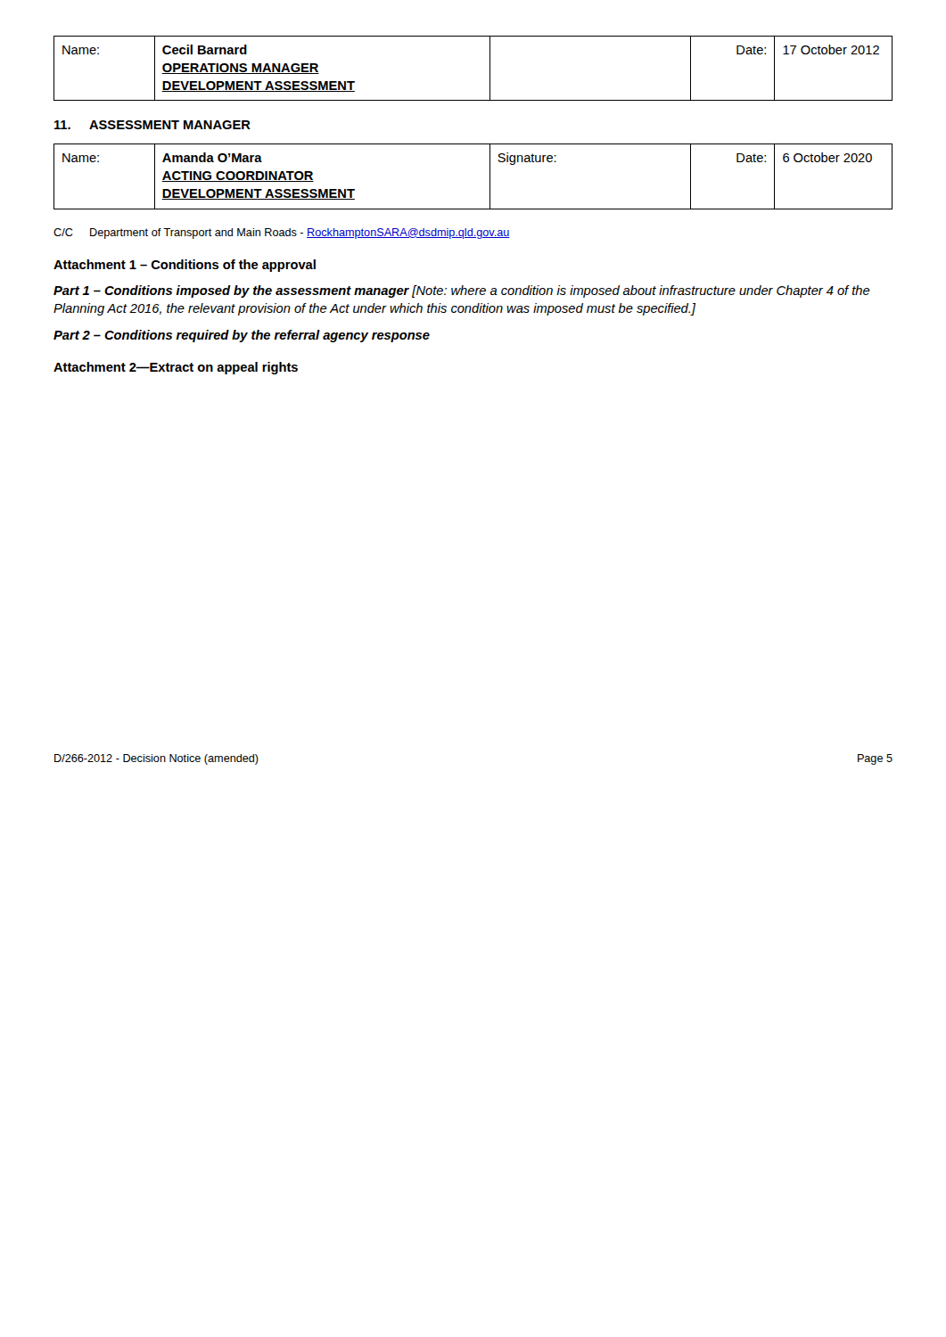| Name: | Cecil Barnard OPERATIONS MANAGER DEVELOPMENT ASSESSMENT | | Date: | 17 October 2012 |
11. ASSESSMENT MANAGER
| Name: | Amanda O’Mara ACTING COORDINATOR DEVELOPMENT ASSESSMENT | Signature: | Date: | 6 October 2020 |
C/CDepartment of Transport and Main Roads - RockhamptonSARA@dsdmip.qld.gov.au
Attachment 1 – Conditions of the approval
Part 1 – Conditions imposed by the assessment manager [Note: where a condition is imposed about infrastructure under Chapter 4 of the Planning Act 2016, the relevant provision of the Act under which this condition was imposed must be specified.]
Part 2 – Conditions required by the referral agency response
Attachment 2—Extract on appeal rights
D/266-2012 - Decision Notice (amended) Page 5